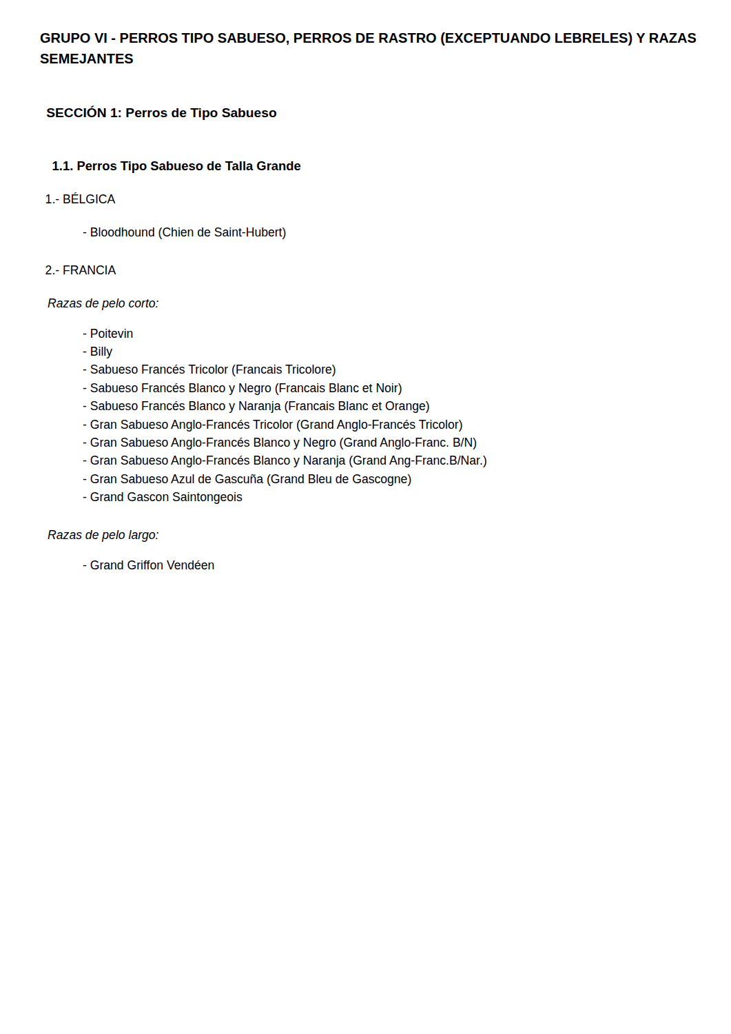GRUPO VI - PERROS TIPO SABUESO, PERROS DE RASTRO (EXCEPTUANDO LEBRELES) Y RAZAS SEMEJANTES
SECCIÓN 1: Perros de Tipo Sabueso
1.1. Perros Tipo Sabueso de Talla Grande
1.- BÉLGICA
Bloodhound (Chien de Saint-Hubert)
2.- FRANCIA
Razas de pelo corto:
Poitevin
Billy
Sabueso Francés Tricolor (Francais Tricolore)
Sabueso Francés Blanco y Negro (Francais Blanc et Noir)
Sabueso Francés Blanco y Naranja (Francais Blanc et Orange)
Gran Sabueso Anglo-Francés Tricolor (Grand Anglo-Francés Tricolor)
Gran Sabueso Anglo-Francés Blanco y Negro (Grand Anglo-Franc. B/N)
Gran Sabueso Anglo-Francés Blanco y Naranja (Grand Ang-Franc.B/Nar.)
Gran Sabueso Azul de Gascuña (Grand Bleu de Gascogne)
Grand Gascon Saintongeois
Razas de pelo largo:
Grand Griffon Vendéen